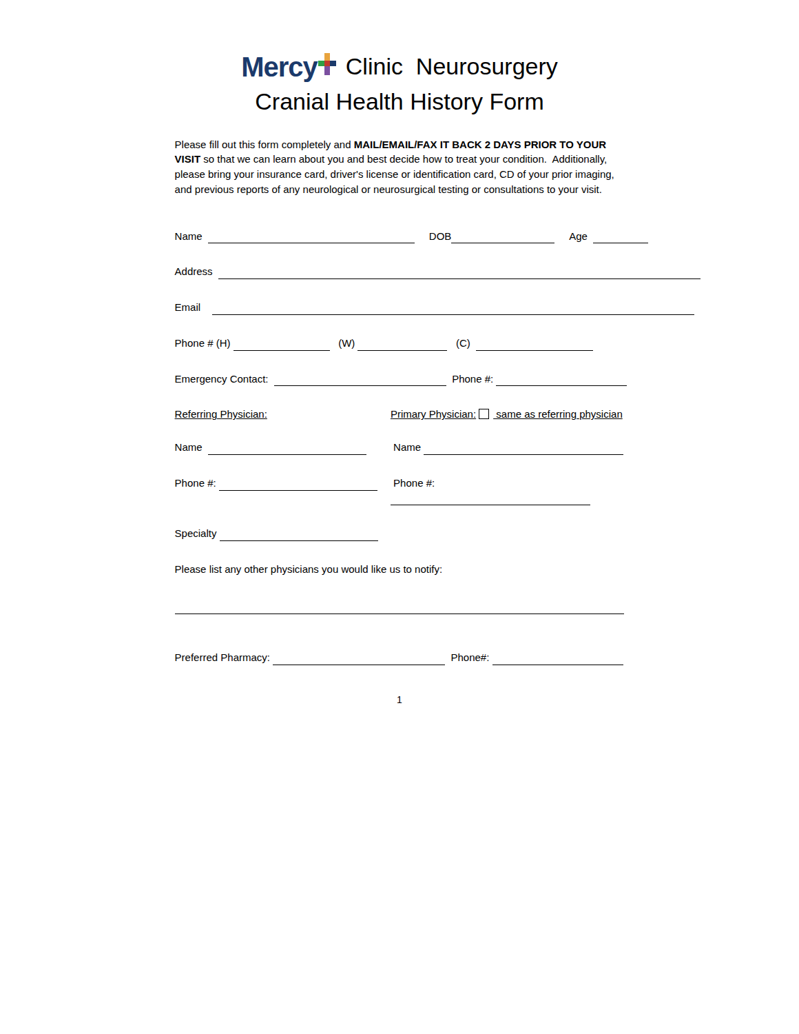Mercy Clinic Neurosurgery
Cranial Health History Form
Please fill out this form completely and MAIL/EMAIL/FAX IT BACK 2 DAYS PRIOR TO YOUR VISIT so that we can learn about you and best decide how to treat your condition. Additionally, please bring your insurance card, driver's license or identification card, CD of your prior imaging, and previous reports of any neurological or neurosurgical testing or consultations to your visit.
Name DOB Age
Address
Email
Phone # (H) (W) (C)
Emergency Contact: Phone #:
Referring Physician:
Primary Physician: same as referring physician
Name
Name
Phone #:
Phone #:
Specialty
Please list any other physicians you would like us to notify:
Preferred Pharmacy: Phone#:
1